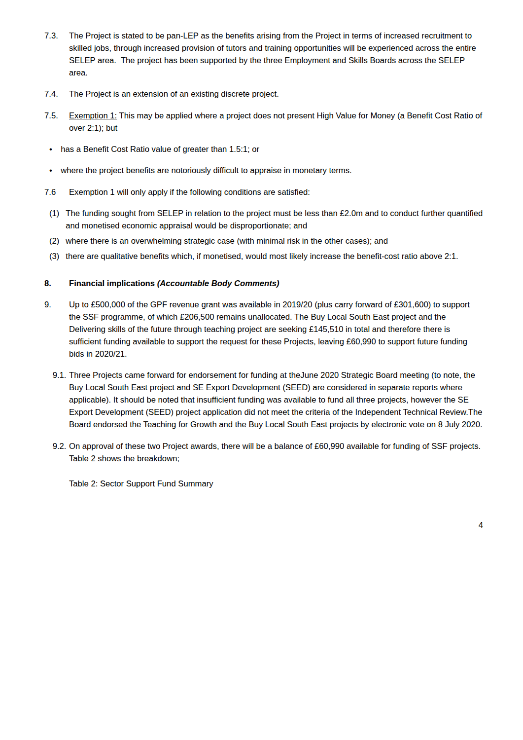7.3.
The Project is stated to be pan-LEP as the benefits arising from the Project in terms of increased recruitment to skilled jobs, through increased provision of tutors and training opportunities will be experienced across the entire SELEP area. The project has been supported by the three Employment and Skills Boards across the SELEP area.
7.4.
The Project is an extension of an existing discrete project.
7.5.
Exemption 1: This may be applied where a project does not present High Value for Money (a Benefit Cost Ratio of over 2:1); but
has a Benefit Cost Ratio value of greater than 1.5:1; or
where the project benefits are notoriously difficult to appraise in monetary terms.
7.6
Exemption 1 will only apply if the following conditions are satisfied:
(1)
The funding sought from SELEP in relation to the project must be less than £2.0m and to conduct further quantified and monetised economic appraisal would be disproportionate; and
(2)
where there is an overwhelming strategic case (with minimal risk in the other cases); and
(3)
there are qualitative benefits which, if monetised, would most likely increase the benefit-cost ratio above 2:1.
8. Financial implications (Accountable Body Comments)
9.
Up to £500,000 of the GPF revenue grant was available in 2019/20 (plus carry forward of £301,600) to support the SSF programme, of which £206,500 remains unallocated. The Buy Local South East project and the Delivering skills of the future through teaching project are seeking £145,510 in total and therefore there is sufficient funding available to support the request for these Projects, leaving £60,990 to support future funding bids in 2020/21.
9.1.
Three Projects came forward for endorsement for funding at theJune 2020 Strategic Board meeting (to note, the Buy Local South East project and SE Export Development (SEED) are considered in separate reports where applicable). It should be noted that insufficient funding was available to fund all three projects, however the SE Export Development (SEED) project application did not meet the criteria of the Independent Technical Review.The Board endorsed the Teaching for Growth and the Buy Local South East projects by electronic vote on 8 July 2020.
9.2.
On approval of these two Project awards, there will be a balance of £60,990 available for funding of SSF projects. Table 2 shows the breakdown;
Table 2: Sector Support Fund Summary
4